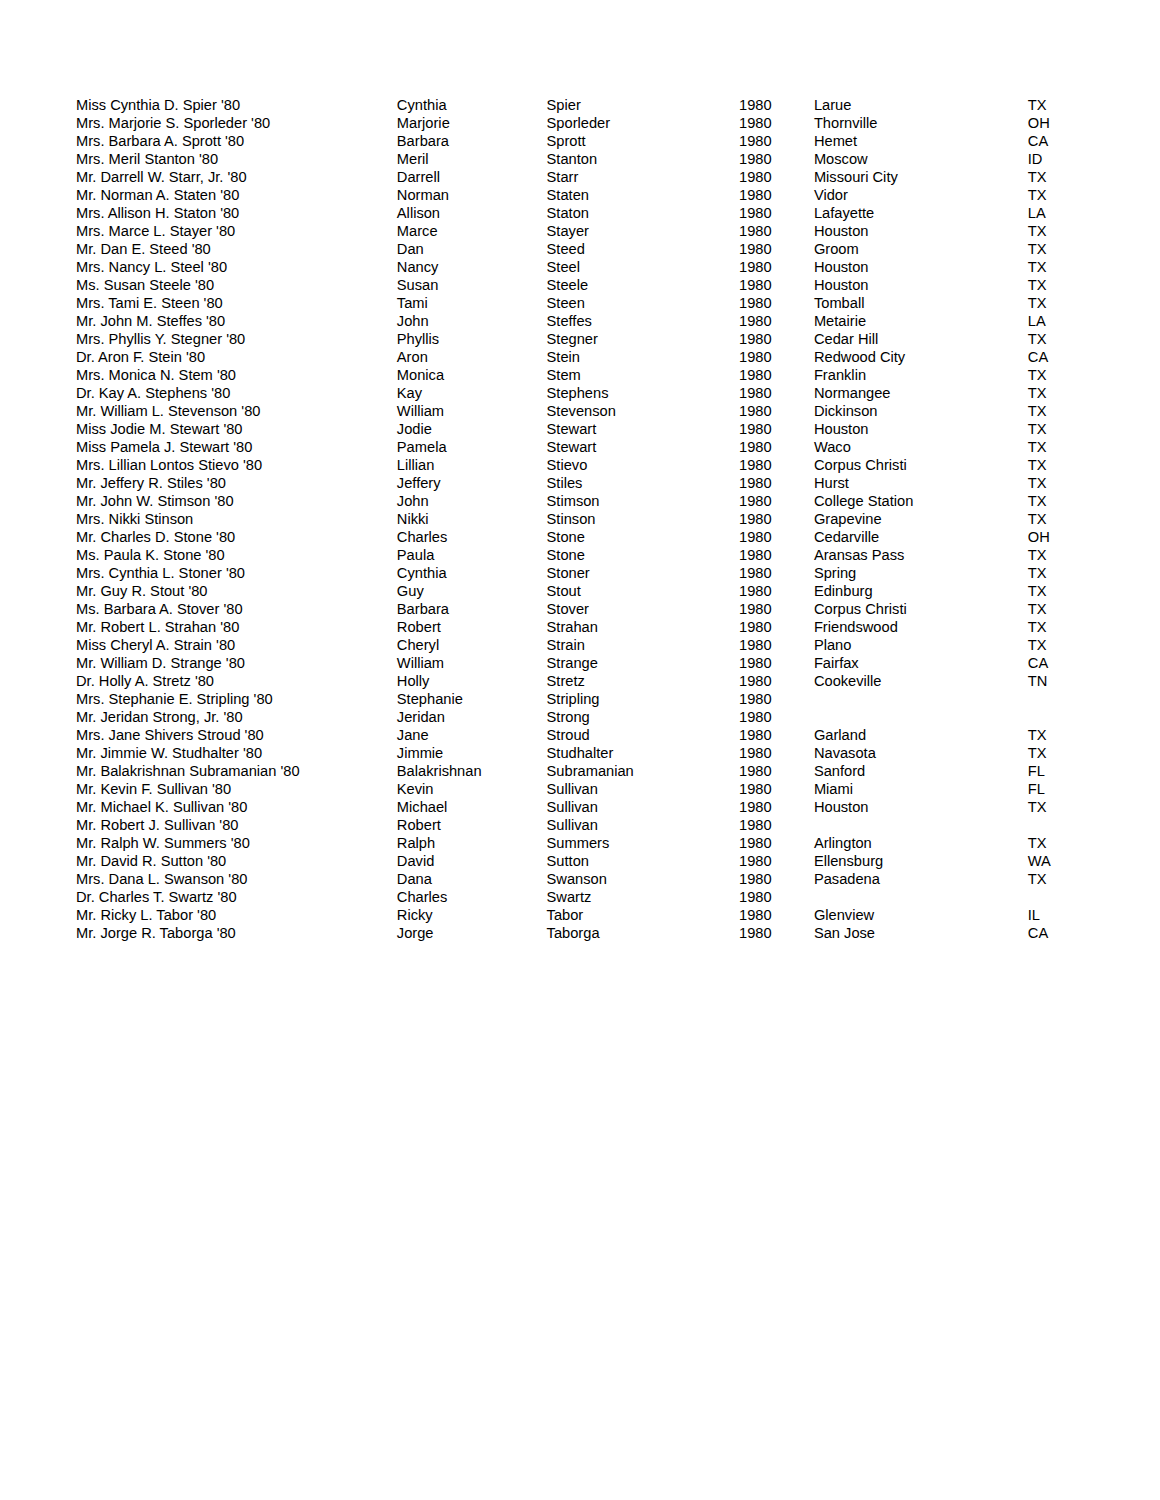| Miss Cynthia D. Spier '80 | Cynthia | Spier | 1980 | Larue | TX |
| Mrs. Marjorie S. Sporleder '80 | Marjorie | Sporleder | 1980 | Thornville | OH |
| Mrs. Barbara A. Sprott '80 | Barbara | Sprott | 1980 | Hemet | CA |
| Mrs. Meril Stanton '80 | Meril | Stanton | 1980 | Moscow | ID |
| Mr. Darrell W. Starr, Jr. '80 | Darrell | Starr | 1980 | Missouri City | TX |
| Mr. Norman A. Staten '80 | Norman | Staten | 1980 | Vidor | TX |
| Mrs. Allison H. Staton '80 | Allison | Staton | 1980 | Lafayette | LA |
| Mrs. Marce L. Stayer '80 | Marce | Stayer | 1980 | Houston | TX |
| Mr. Dan E. Steed '80 | Dan | Steed | 1980 | Groom | TX |
| Mrs. Nancy L. Steel '80 | Nancy | Steel | 1980 | Houston | TX |
| Ms. Susan Steele '80 | Susan | Steele | 1980 | Houston | TX |
| Mrs. Tami E. Steen '80 | Tami | Steen | 1980 | Tomball | TX |
| Mr. John M. Steffes '80 | John | Steffes | 1980 | Metairie | LA |
| Mrs. Phyllis Y. Stegner '80 | Phyllis | Stegner | 1980 | Cedar Hill | TX |
| Dr. Aron F. Stein '80 | Aron | Stein | 1980 | Redwood City | CA |
| Mrs. Monica N. Stem '80 | Monica | Stem | 1980 | Franklin | TX |
| Dr. Kay A. Stephens '80 | Kay | Stephens | 1980 | Normangee | TX |
| Mr. William L. Stevenson '80 | William | Stevenson | 1980 | Dickinson | TX |
| Miss Jodie M. Stewart '80 | Jodie | Stewart | 1980 | Houston | TX |
| Miss Pamela J. Stewart '80 | Pamela | Stewart | 1980 | Waco | TX |
| Mrs. Lillian Lontos Stievo '80 | Lillian | Stievo | 1980 | Corpus Christi | TX |
| Mr. Jeffery R. Stiles '80 | Jeffery | Stiles | 1980 | Hurst | TX |
| Mr. John W. Stimson '80 | John | Stimson | 1980 | College Station | TX |
| Mrs. Nikki Stinson | Nikki | Stinson | 1980 | Grapevine | TX |
| Mr. Charles D. Stone '80 | Charles | Stone | 1980 | Cedarville | OH |
| Ms. Paula K. Stone '80 | Paula | Stone | 1980 | Aransas Pass | TX |
| Mrs. Cynthia L. Stoner '80 | Cynthia | Stoner | 1980 | Spring | TX |
| Mr. Guy R. Stout '80 | Guy | Stout | 1980 | Edinburg | TX |
| Ms. Barbara A. Stover '80 | Barbara | Stover | 1980 | Corpus Christi | TX |
| Mr. Robert L. Strahan '80 | Robert | Strahan | 1980 | Friendswood | TX |
| Miss Cheryl A. Strain '80 | Cheryl | Strain | 1980 | Plano | TX |
| Mr. William D. Strange '80 | William | Strange | 1980 | Fairfax | CA |
| Dr. Holly A. Stretz '80 | Holly | Stretz | 1980 | Cookeville | TN |
| Mrs. Stephanie E. Stripling '80 | Stephanie | Stripling | 1980 | | |
| Mr. Jeridan Strong, Jr. '80 | Jeridan | Strong | 1980 | | |
| Mrs. Jane Shivers Stroud '80 | Jane | Stroud | 1980 | Garland | TX |
| Mr. Jimmie W. Studhalter '80 | Jimmie | Studhalter | 1980 | Navasota | TX |
| Mr. Balakrishnan Subramanian '80 | Balakrishnan | Subramanian | 1980 | Sanford | FL |
| Mr. Kevin F. Sullivan '80 | Kevin | Sullivan | 1980 | Miami | FL |
| Mr. Michael K. Sullivan '80 | Michael | Sullivan | 1980 | Houston | TX |
| Mr. Robert J. Sullivan '80 | Robert | Sullivan | 1980 | | |
| Mr. Ralph W. Summers '80 | Ralph | Summers | 1980 | Arlington | TX |
| Mr. David R. Sutton '80 | David | Sutton | 1980 | Ellensburg | WA |
| Mrs. Dana L. Swanson '80 | Dana | Swanson | 1980 | Pasadena | TX |
| Dr. Charles T. Swartz '80 | Charles | Swartz | 1980 | | |
| Mr. Ricky L. Tabor '80 | Ricky | Tabor | 1980 | Glenview | IL |
| Mr. Jorge R. Taborga '80 | Jorge | Taborga | 1980 | San Jose | CA |